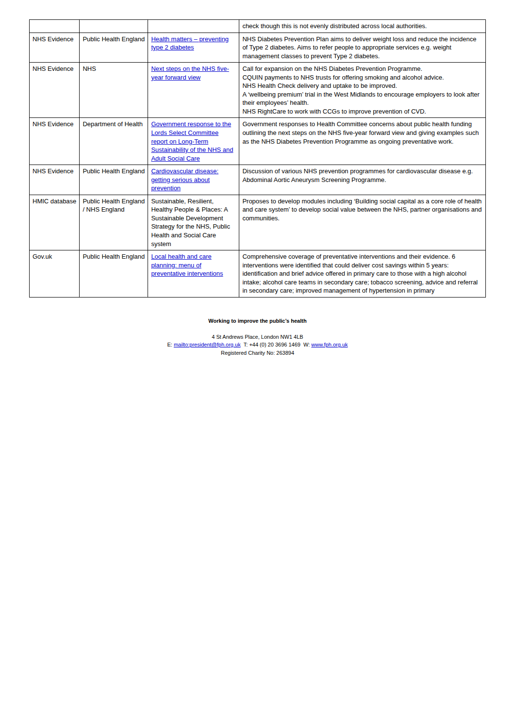| | | | check though this is not evenly distributed across local authorities. |
| NHS Evidence | Public Health England | Health matters – preventing type 2 diabetes | NHS Diabetes Prevention Plan aims to deliver weight loss and reduce the incidence of Type 2 diabetes. Aims to refer people to appropriate services e.g. weight management classes to prevent Type 2 diabetes. |
| NHS Evidence | NHS | Next steps on the NHS five-year forward view | Call for expansion on the NHS Diabetes Prevention Programme. CQUIN payments to NHS trusts for offering smoking and alcohol advice. NHS Health Check delivery and uptake to be improved. A ‘wellbeing premium’ trial in the West Midlands to encourage employers to look after their employees’ health. NHS RightCare to work with CCGs to improve prevention of CVD. |
| NHS Evidence | Department of Health | Government response to the Lords Select Committee report on Long-Term Sustainability of the NHS and Adult Social Care | Government responses to Health Committee concerns about public health funding outlining the next steps on the NHS five-year forward view and giving examples such as the NHS Diabetes Prevention Programme as ongoing preventative work. |
| NHS Evidence | Public Health England | Cardiovascular disease: getting serious about prevention | Discussion of various NHS prevention programmes for cardiovascular disease e.g. Abdominal Aortic Aneurysm Screening Programme. |
| HMIC database | Public Health England / NHS England | Sustainable, Resilient, Healthy People & Places: A Sustainable Development Strategy for the NHS, Public Health and Social Care system | Proposes to develop modules including ‘Building social capital as a core role of health and care system’ to develop social value between the NHS, partner organisations and communities. |
| Gov.uk | Public Health England | Local health and care planning: menu of preventative interventions | Comprehensive coverage of preventative interventions and their evidence. 6 interventions were identified that could deliver cost savings within 5 years: identification and brief advice offered in primary care to those with a high alcohol intake; alcohol care teams in secondary care; tobacco screening, advice and referral in secondary care; improved management of hypertension in primary |
Working to improve the public’s health
4 St Andrews Place, London NW1 4LB
E: mailto:president@fph.org.uk T: +44 (0) 20 3696 1469 W: www.fph.org.uk
Registered Charity No: 263894